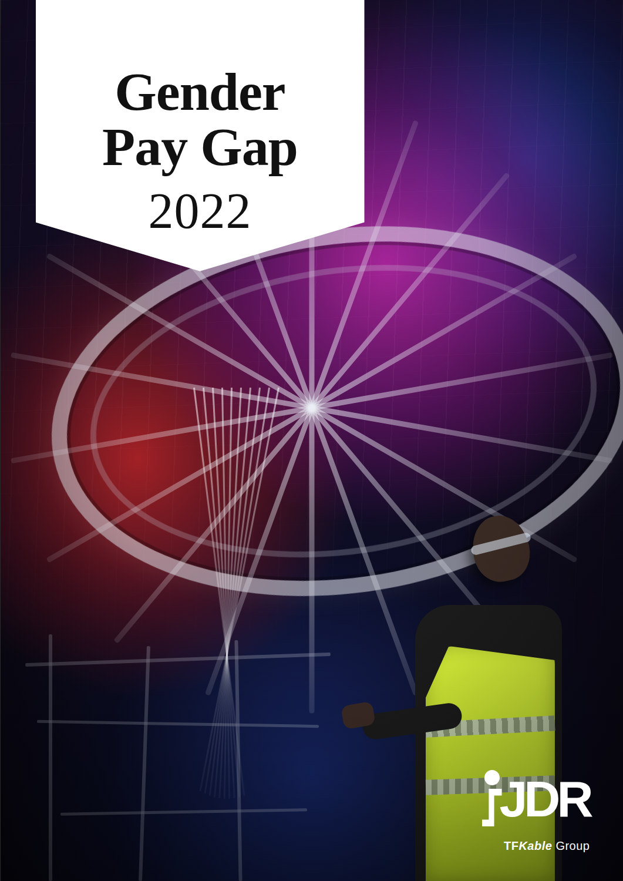Gender
Pay Gap
2022
JDR
TF Kable Group